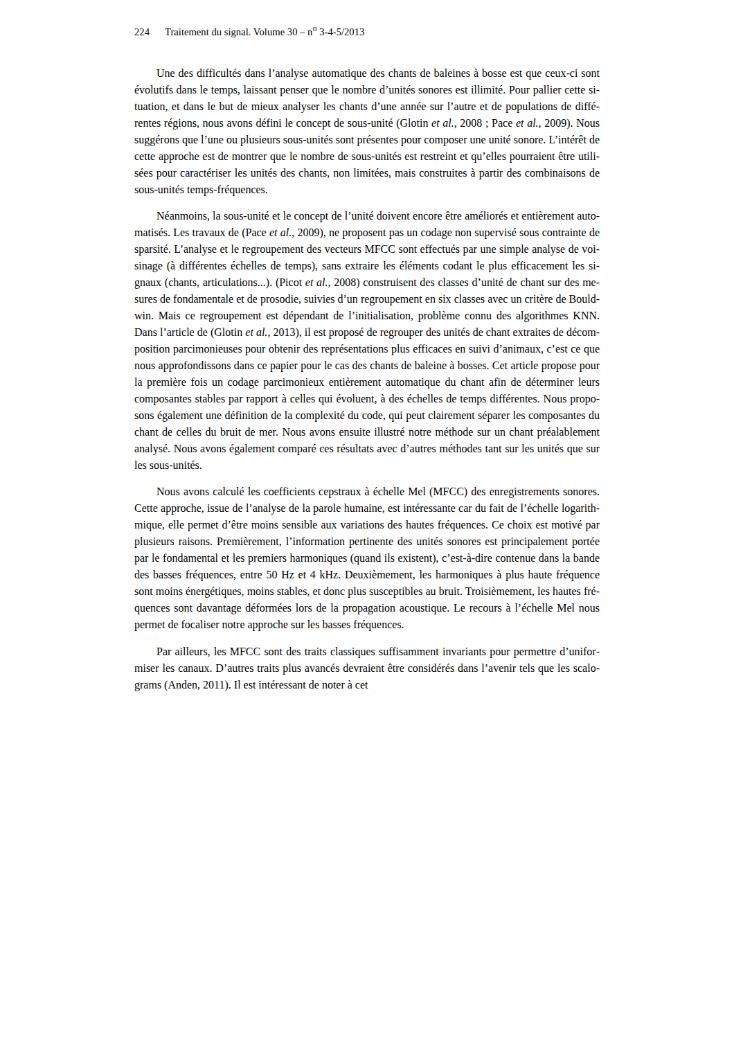224 Traitement du signal. Volume 30 – no 3-4-5/2013
Une des difficultés dans l’analyse automatique des chants de baleines à bosse est que ceux-ci sont évolutifs dans le temps, laissant penser que le nombre d’unités sonores est illimité. Pour pallier cette situation, et dans le but de mieux analyser les chants d’une année sur l’autre et de populations de différentes régions, nous avons défini le concept de sous-unité (Glotin et al., 2008 ; Pace et al., 2009). Nous suggérons que l’une ou plusieurs sous-unités sont présentes pour composer une unité sonore. L’intérêt de cette approche est de montrer que le nombre de sous-unités est restreint et qu’elles pourraient être utilisées pour caractériser les unités des chants, non limitées, mais construites à partir des combinaisons de sous-unités temps-fréquences.
Néanmoins, la sous-unité et le concept de l’unité doivent encore être améliorés et entièrement automatisés. Les travaux de (Pace et al., 2009), ne proposent pas un codage non supervisé sous contrainte de sparsité. L’analyse et le regroupement des vecteurs MFCC sont effectués par une simple analyse de voisinage (à différentes échelles de temps), sans extraire les éléments codant le plus efficacement les signaux (chants, articulations...). (Picot et al., 2008) construisent des classes d’unité de chant sur des mesures de fondamentale et de prosodie, suivies d’un regroupement en six classes avec un critère de Bouldwin. Mais ce regroupement est dépendant de l’initialisation, problème connu des algorithmes KNN. Dans l’article de (Glotin et al., 2013), il est proposé de regrouper des unités de chant extraites de décomposition parcimonieuses pour obtenir des représentations plus efficaces en suivi d’animaux, c’est ce que nous approfondissons dans ce papier pour le cas des chants de baleine à bosses. Cet article propose pour la première fois un codage parcimonieux entièrement automatique du chant afin de déterminer leurs composantes stables par rapport à celles qui évoluent, à des échelles de temps différentes. Nous proposons également une définition de la complexité du code, qui peut clairement séparer les composantes du chant de celles du bruit de mer. Nous avons ensuite illustré notre méthode sur un chant préalablement analysé. Nous avons également comparé ces résultats avec d’autres méthodes tant sur les unités que sur les sous-unités.
Nous avons calculé les coefficients cepstraux à échelle Mel (MFCC) des enregistrements sonores. Cette approche, issue de l’analyse de la parole humaine, est intéressante car du fait de l’échelle logarithmique, elle permet d’être moins sensible aux variations des hautes fréquences. Ce choix est motivé par plusieurs raisons. Premièrement, l’information pertinente des unités sonores est principalement portée par le fondamental et les premiers harmoniques (quand ils existent), c’est-à-dire contenue dans la bande des basses fréquences, entre 50 Hz et 4 kHz. Deuxièmement, les harmoniques à plus haute fréquence sont moins énergétiques, moins stables, et donc plus susceptibles au bruit. Troisièmement, les hautes fréquences sont davantage déformées lors de la propagation acoustique. Le recours à l’échelle Mel nous permet de focaliser notre approche sur les basses fréquences.
Par ailleurs, les MFCC sont des traits classiques suffisamment invariants pour permettre d’uniformiser les canaux. D’autres traits plus avancés devraient être considérés dans l’avenir tels que les scalograms (Anden, 2011). Il est intéressant de noter à cet